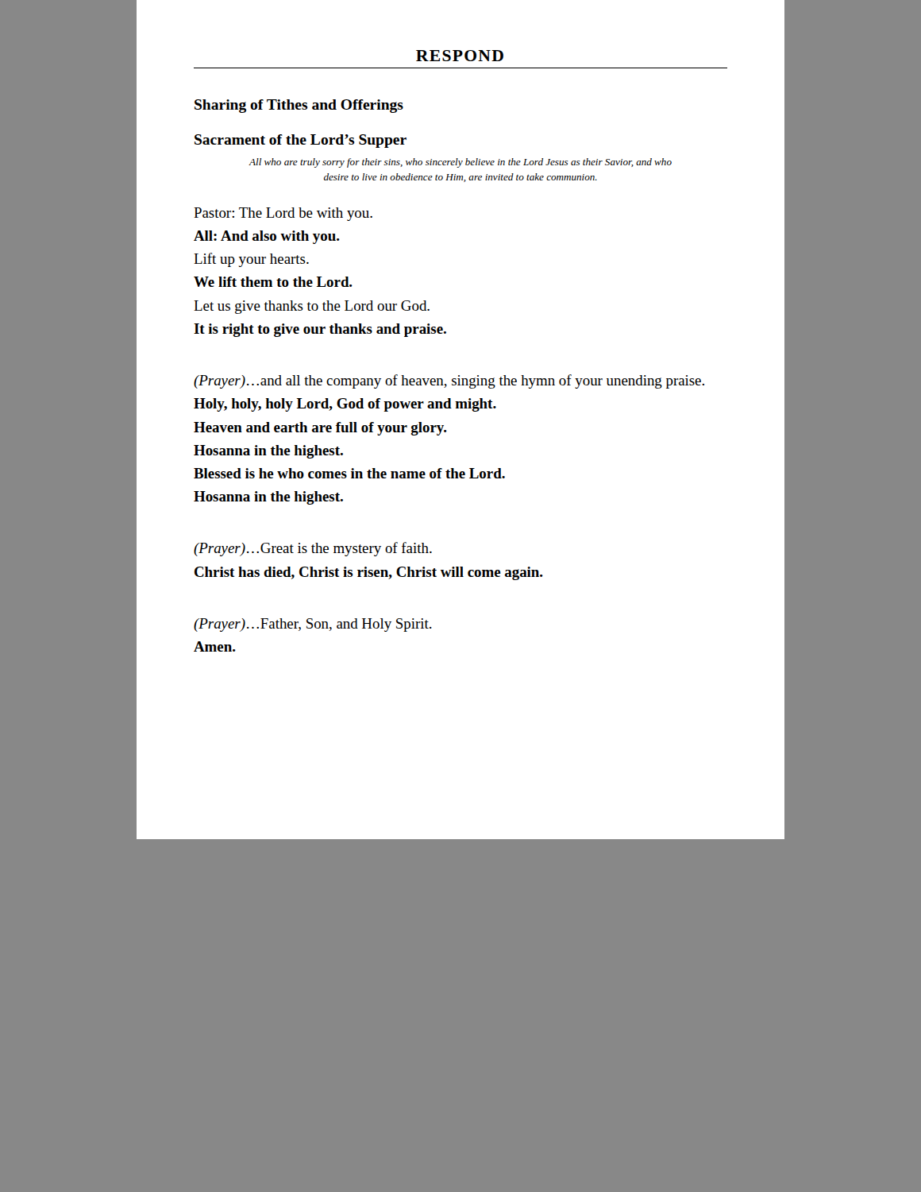RESPOND
Sharing of Tithes and Offerings
Sacrament of the Lord’s Supper
All who are truly sorry for their sins, who sincerely believe in the Lord Jesus as their Savior, and who desire to live in obedience to Him, are invited to take communion.
Pastor: The Lord be with you.
All: And also with you.
Lift up your hearts.
We lift them to the Lord.
Let us give thanks to the Lord our God.
It is right to give our thanks and praise.
(Prayer)…and all the company of heaven, singing the hymn of your unending praise.
Holy, holy, holy Lord, God of power and might.
Heaven and earth are full of your glory.
Hosanna in the highest.
Blessed is he who comes in the name of the Lord.
Hosanna in the highest.
(Prayer)…Great is the mystery of faith.
Christ has died, Christ is risen, Christ will come again.
(Prayer)…Father, Son, and Holy Spirit.
Amen.